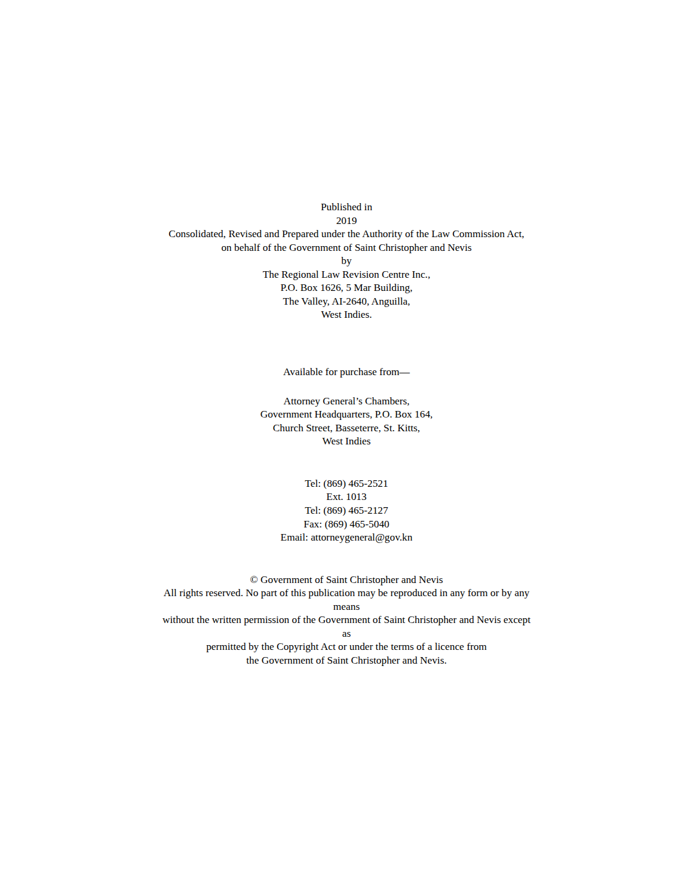Published in
2019
Consolidated, Revised and Prepared under the Authority of the Law Commission Act,
on behalf of the Government of Saint Christopher and Nevis
by
The Regional Law Revision Centre Inc.,
P.O. Box 1626, 5 Mar Building,
The Valley, AI-2640, Anguilla,
West Indies.
Available for purchase from—
Attorney General’s Chambers,
Government Headquarters, P.O. Box 164,
Church Street, Basseterre, St. Kitts,
West Indies
Tel: (869) 465-2521
Ext. 1013
Tel: (869) 465-2127
Fax: (869) 465-5040
Email: attorneygeneral@gov.kn
© Government of Saint Christopher and Nevis
All rights reserved. No part of this publication may be reproduced in any form or by any means
without the written permission of the Government of Saint Christopher and Nevis except as
permitted by the Copyright Act or under the terms of a licence from
the Government of Saint Christopher and Nevis.